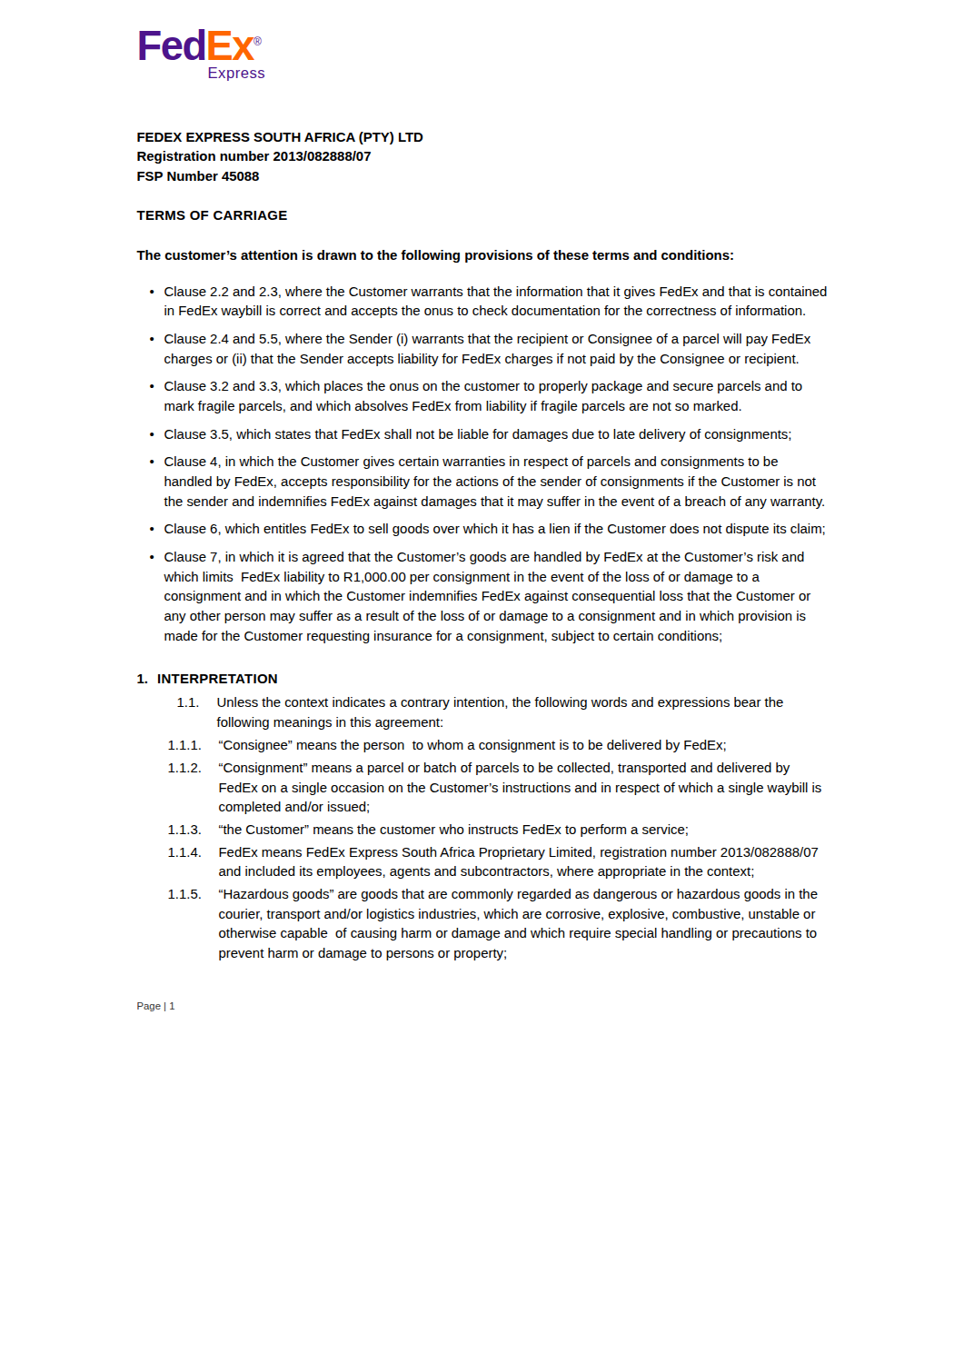Fed Ex®
Express
FEDEX EXPRESS SOUTH AFRICA (PTY) LTD
Registration number 2013/082888/07
FSP Number 45088
TERMS OF CARRIAGE
The customer’s attention is drawn to the following provisions of these terms and conditions:
Clause 2.2 and 2.3, where the Customer warrants that the information that it gives FedEx and that is contained in FedEx waybill is correct and accepts the onus to check documentation for the correctness of information.
Clause 2.4 and 5.5, where the Sender (i) warrants that the recipient or Consignee of a parcel will pay FedEx charges or (ii) that the Sender accepts liability for FedEx charges if not paid by the Consignee or recipient.
Clause 3.2 and 3.3, which places the onus on the customer to properly package and secure parcels and to mark fragile parcels, and which absolves FedEx from liability if fragile parcels are not so marked.
Clause 3.5, which states that FedEx shall not be liable for damages due to late delivery of consignments;
Clause 4, in which the Customer gives certain warranties in respect of parcels and consignments to be handled by FedEx, accepts responsibility for the actions of the sender of consignments if the Customer is not the sender and indemnifies FedEx against damages that it may suffer in the event of a breach of any warranty.
Clause 6, which entitles FedEx to sell goods over which it has a lien if the Customer does not dispute its claim;
Clause 7, in which it is agreed that the Customer’s goods are handled by FedEx at the Customer’s risk and which limits FedEx liability to R1,000.00 per consignment in the event of the loss of or damage to a consignment and in which the Customer indemnifies FedEx against consequential loss that the Customer or any other person may suffer as a result of the loss of or damage to a consignment and in which provision is made for the Customer requesting insurance for a consignment, subject to certain conditions;
1.
INTERPRETATION
1.1.
Unless the context indicates a contrary intention, the following words and expressions bear the following meanings in this agreement:
1.1.1.
“Consignee” means the person to whom a consignment is to be delivered by FedEx;
1.1.2.
“Consignment” means a parcel or batch of parcels to be collected, transported and delivered by FedEx on a single occasion on the Customer’s instructions and in respect of which a single waybill is completed and/or issued;
1.1.3.
“the Customer” means the customer who instructs FedEx to perform a service;
1.1.4.
FedEx means FedEx Express South Africa Proprietary Limited, registration number 2013/082888/07 and included its employees, agents and subcontractors, where appropriate in the context;
1.1.5.
“Hazardous goods” are goods that are commonly regarded as dangerous or hazardous goods in the courier, transport and/or logistics industries, which are corrosive, explosive, combustive, unstable or otherwise capable of causing harm or damage and which require special handling or precautions to prevent harm or damage to persons or property;
Page | 1